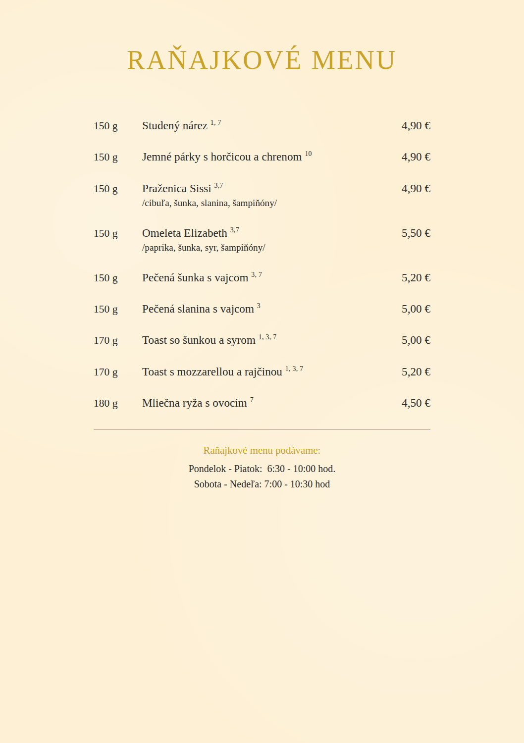Raňajkové menu
150 g Studený nárez 1, 7 4,90 €
150 g Jemné párky s horčicou a chrenom 10 4,90 €
150 g Praženica Sissi 3,7 /cibuľa, šunka, slanina, šampiňóny/ 4,90 €
150 g Omeleta Elizabeth 3,7 /paprika, šunka, syr, šampiňóny/ 5,50 €
150 g Pečená šunka s vajcom 3, 7 5,20 €
150 g Pečená slanina s vajcom 3 5,00 €
170 g Toast so šunkou a syrom 1, 3, 7 5,00 €
170 g Toast s mozzarellou a rajčinou 1, 3, 7 5,20 €
180 g Mliečna ryža s ovocím 7 4,50 €
Raňajkové menu podávame:
Pondelok - Piatok: 6:30 - 10:00 hod.
Sobota - Nedeľa: 7:00 - 10:30 hod